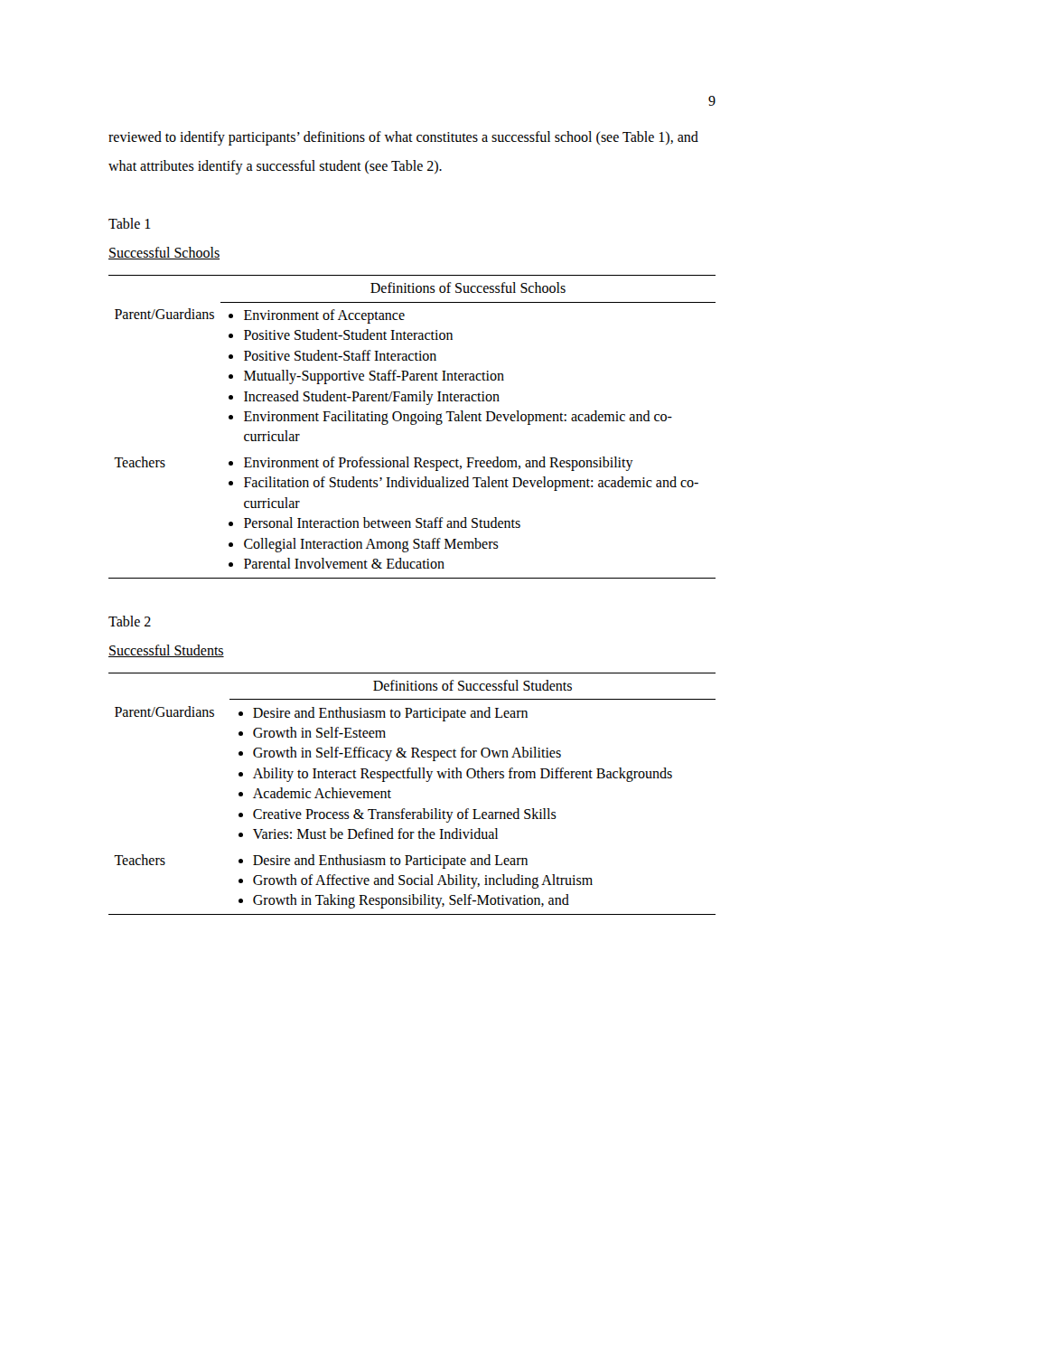9
reviewed to identify participants’ definitions of what constitutes a successful school (see Table 1), and what attributes identify a successful student (see Table 2).
Table 1
Successful Schools
| | Definitions of Successful Schools |
| --- | --- |
| Parent/Guardians | Environment of Acceptance Positive Student-Student Interaction Positive Student-Staff Interaction Mutually-Supportive Staff-Parent Interaction Increased Student-Parent/Family Interaction Environment Facilitating Ongoing Talent Development: academic and co-curricular |
| Teachers | Environment of Professional Respect, Freedom, and Responsibility Facilitation of Students’ Individualized Talent Development: academic and co-curricular Personal Interaction between Staff and Students Collegial Interaction Among Staff Members Parental Involvement & Education |
Table 2
Successful Students
| | Definitions of Successful Students |
| --- | --- |
| Parent/Guardians | Desire and Enthusiasm to Participate and Learn Growth in Self-Esteem Growth in Self-Efficacy & Respect for Own Abilities Ability to Interact Respectfully with Others from Different Backgrounds Academic Achievement Creative Process & Transferability of Learned Skills Varies: Must be Defined for the Individual |
| Teachers | Desire and Enthusiasm to Participate and Learn Growth of Affective and Social Ability, including Altruism Growth in Taking Responsibility, Self-Motivation, and |